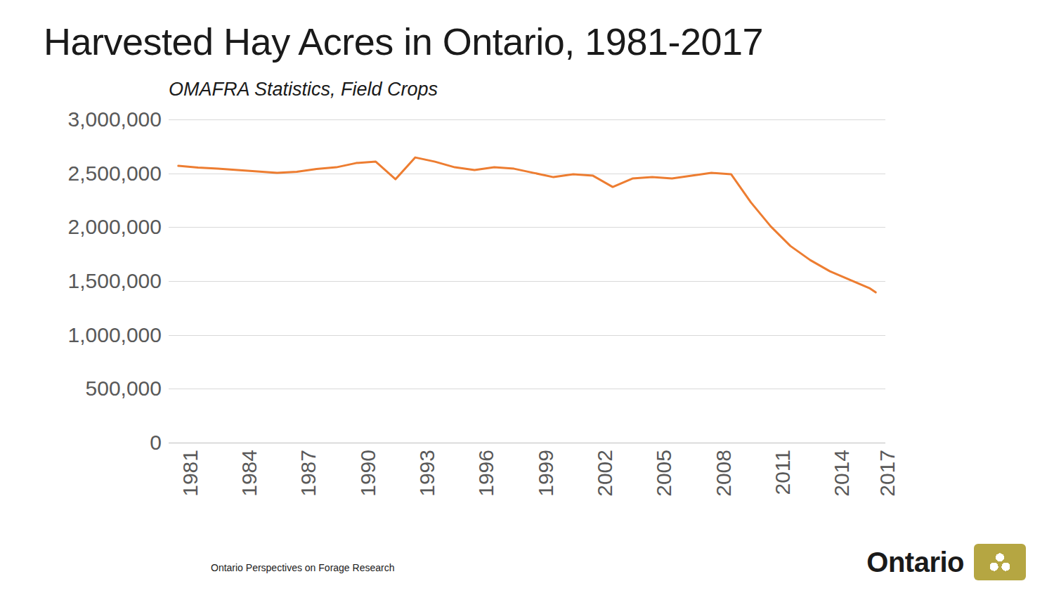Harvested Hay Acres in Ontario, 1981-2017
OMAFRA Statistics, Field Crops
3,000,000 2,500,000 2,000,000 1,500,000 1,000,000 500,000 0
1981 1984 1987 1990 1993 1996 1999 2002 2005 2008 2011 2014 2017
Ontario Perspectives on Forage Research
Ontario